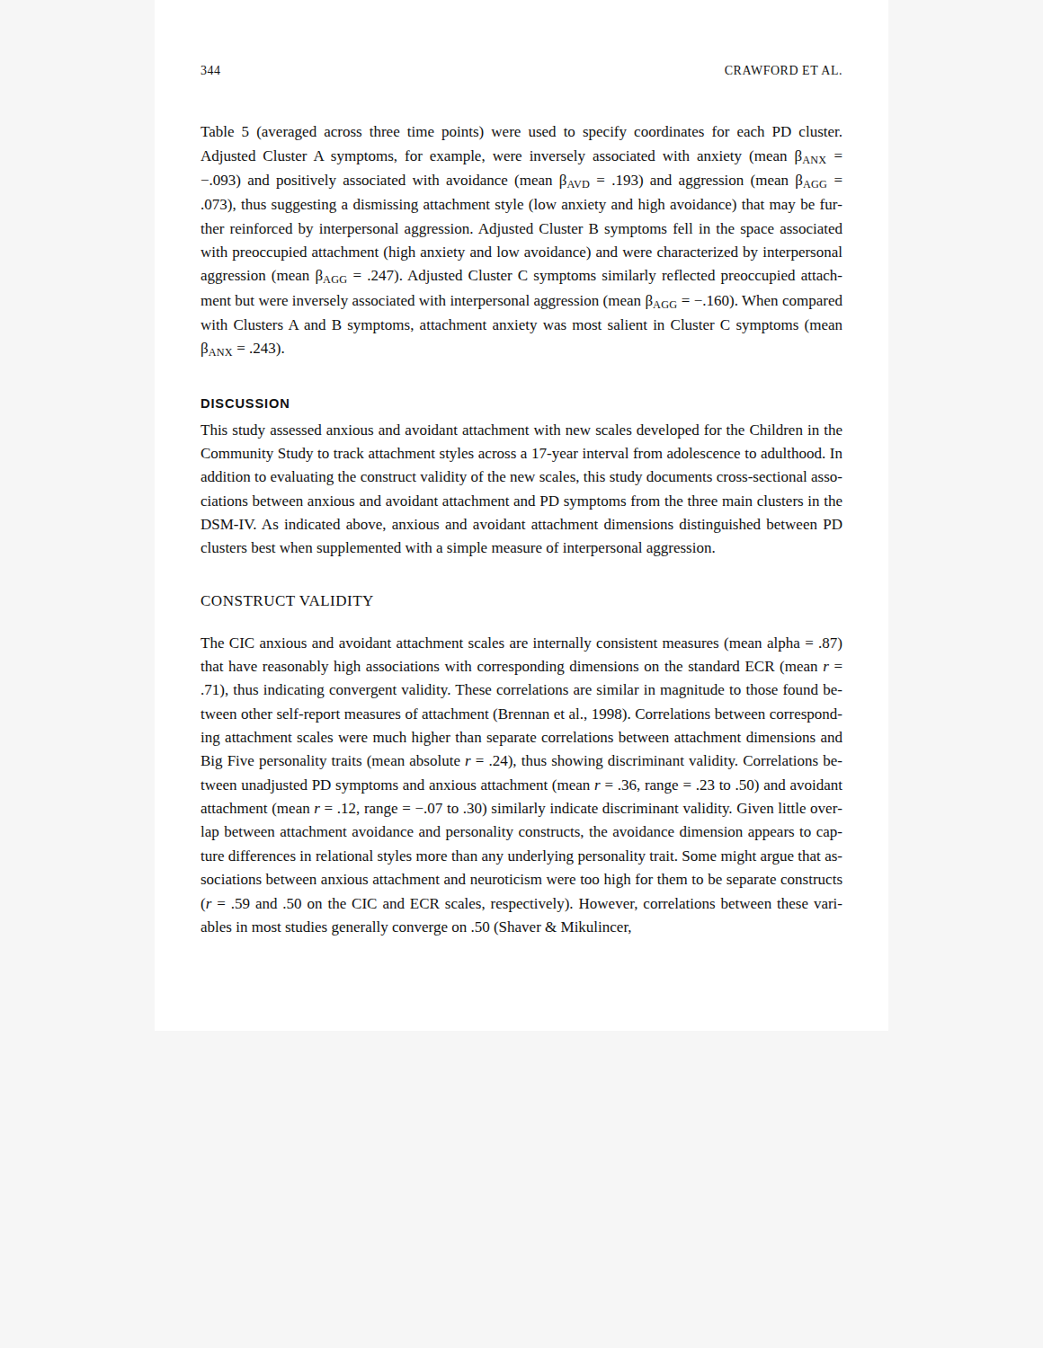344 Crawford et al.
Table 5 (averaged across three time points) were used to specify coordinates for each PD cluster. Adjusted Cluster A symptoms, for example, were inversely associated with anxiety (mean βANX = −.093) and positively associated with avoidance (mean βAVD = .193) and aggression (mean βAGG = .073), thus suggesting a dismissing attachment style (low anxiety and high avoidance) that may be further reinforced by interpersonal aggression. Adjusted Cluster B symptoms fell in the space associated with preoccupied attachment (high anxiety and low avoidance) and were characterized by interpersonal aggression (mean βAGG = .247). Adjusted Cluster C symptoms similarly reflected preoccupied attachment but were inversely associated with interpersonal aggression (mean βAGG = −.160). When compared with Clusters A and B symptoms, attachment anxiety was most salient in Cluster C symptoms (mean βANX = .243).
DISCUSSION
This study assessed anxious and avoidant attachment with new scales developed for the Children in the Community Study to track attachment styles across a 17-year interval from adolescence to adulthood. In addition to evaluating the construct validity of the new scales, this study documents cross-sectional associations between anxious and avoidant attachment and PD symptoms from the three main clusters in the DSM-IV. As indicated above, anxious and avoidant attachment dimensions distinguished between PD clusters best when supplemented with a simple measure of interpersonal aggression.
CONSTRUCT VALIDITY
The CIC anxious and avoidant attachment scales are internally consistent measures (mean alpha = .87) that have reasonably high associations with corresponding dimensions on the standard ECR (mean r = .71), thus indicating convergent validity. These correlations are similar in magnitude to those found between other self-report measures of attachment (Brennan et al., 1998). Correlations between corresponding attachment scales were much higher than separate correlations between attachment dimensions and Big Five personality traits (mean absolute r = .24), thus showing discriminant validity. Correlations between unadjusted PD symptoms and anxious attachment (mean r = .36, range = .23 to .50) and avoidant attachment (mean r = .12, range = −.07 to .30) similarly indicate discriminant validity. Given little overlap between attachment avoidance and personality constructs, the avoidance dimension appears to capture differences in relational styles more than any underlying personality trait. Some might argue that associations between anxious attachment and neuroticism were too high for them to be separate constructs (r = .59 and .50 on the CIC and ECR scales, respectively). However, correlations between these variables in most studies generally converge on .50 (Shaver & Mikulincer,